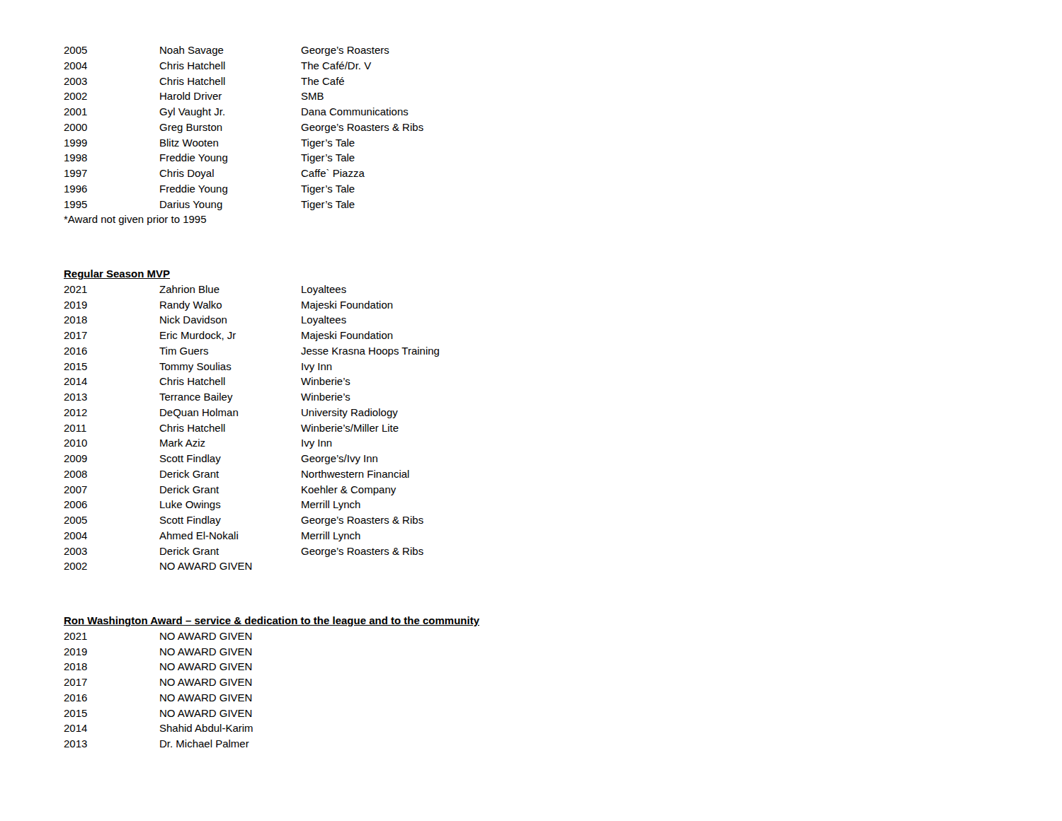| 2005 | Noah Savage | George’s Roasters |
| 2004 | Chris Hatchell | The Café/Dr. V |
| 2003 | Chris Hatchell | The Café |
| 2002 | Harold Driver | SMB |
| 2001 | Gyl Vaught Jr. | Dana Communications |
| 2000 | Greg Burston | George’s Roasters & Ribs |
| 1999 | Blitz Wooten | Tiger’s Tale |
| 1998 | Freddie Young | Tiger’s Tale |
| 1997 | Chris Doyal | Caffe` Piazza |
| 1996 | Freddie Young | Tiger’s Tale |
| 1995 | Darius Young | Tiger’s Tale |
*Award not given prior to 1995
Regular Season MVP
| 2021 | Zahrion Blue | Loyaltees |
| 2019 | Randy Walko | Majeski Foundation |
| 2018 | Nick Davidson | Loyaltees |
| 2017 | Eric Murdock, Jr | Majeski Foundation |
| 2016 | Tim Guers | Jesse Krasna Hoops Training |
| 2015 | Tommy Soulias | Ivy Inn |
| 2014 | Chris Hatchell | Winberie’s |
| 2013 | Terrance Bailey | Winberie’s |
| 2012 | DeQuan Holman | University Radiology |
| 2011 | Chris Hatchell | Winberie’s/Miller Lite |
| 2010 | Mark Aziz | Ivy Inn |
| 2009 | Scott Findlay | George’s/Ivy Inn |
| 2008 | Derick Grant | Northwestern Financial |
| 2007 | Derick Grant | Koehler & Company |
| 2006 | Luke Owings | Merrill Lynch |
| 2005 | Scott Findlay | George’s Roasters & Ribs |
| 2004 | Ahmed El-Nokali | Merrill Lynch |
| 2003 | Derick Grant | George’s Roasters & Ribs |
| 2002 | NO AWARD GIVEN |
Ron Washington Award – service & dedication to the league and to the community
| 2021 | NO AWARD GIVEN |
| 2019 | NO AWARD GIVEN |
| 2018 | NO AWARD GIVEN |
| 2017 | NO AWARD GIVEN |
| 2016 | NO AWARD GIVEN |
| 2015 | NO AWARD GIVEN |
| 2014 | Shahid Abdul-Karim |
| 2013 | Dr. Michael Palmer |